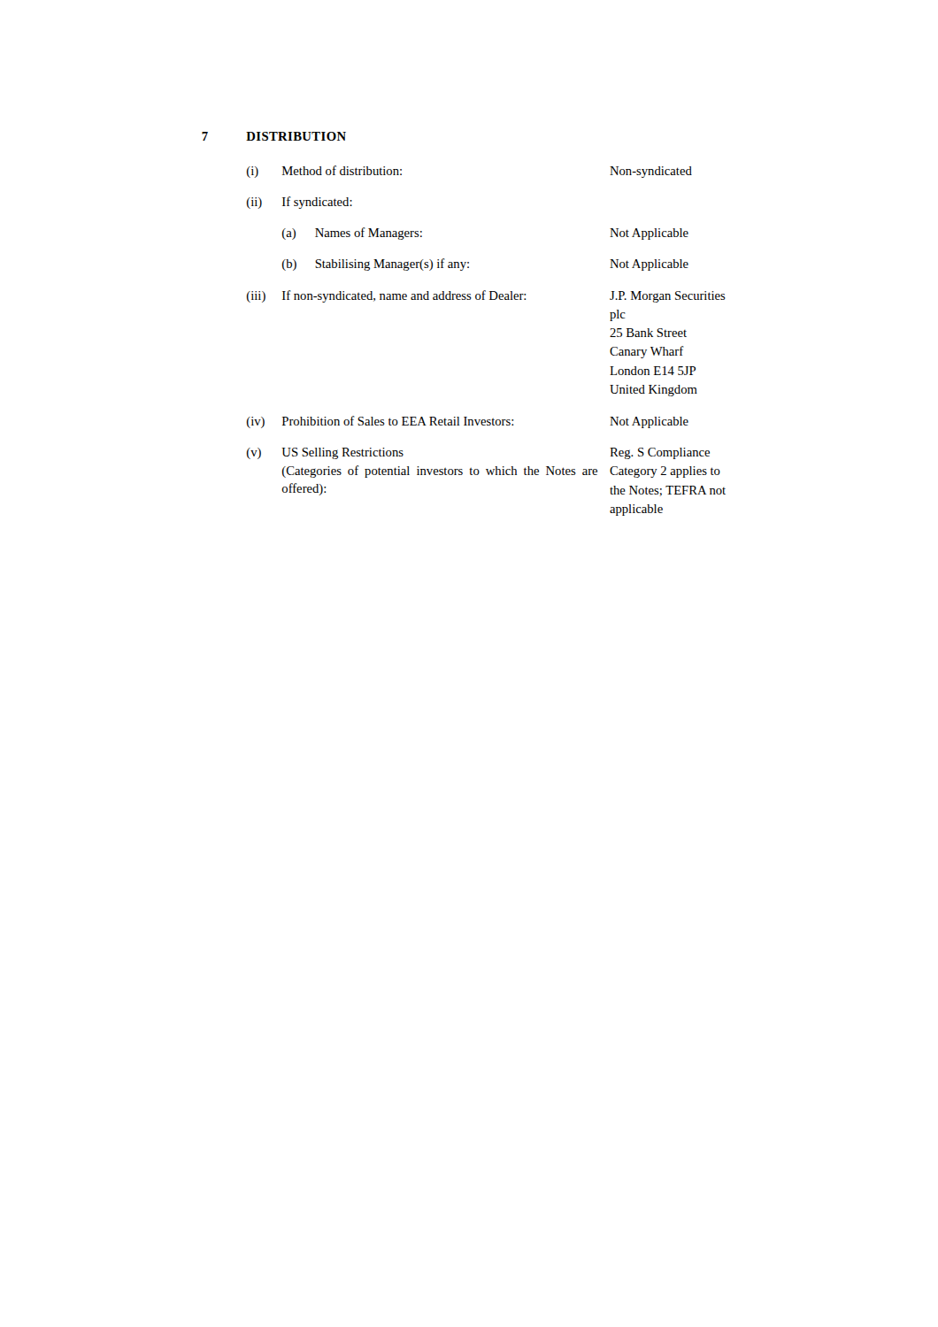7
DISTRIBUTION
(i)
Method of distribution:
Non-syndicated
(ii)
If syndicated:
(a)
Names of Managers:
Not Applicable
(b)
Stabilising Manager(s) if any:
Not Applicable
(iii)
If non-syndicated, name and address of Dealer:
J.P. Morgan Securities plc 25 Bank Street Canary Wharf London E14 5JP United Kingdom
(iv)
Prohibition of Sales to EEA Retail Investors:
Not Applicable
(v)
US Selling Restrictions
(Categories of potential investors to which the Notes are offered):
Reg. S Compliance Category 2 applies to the Notes; TEFRA not applicable